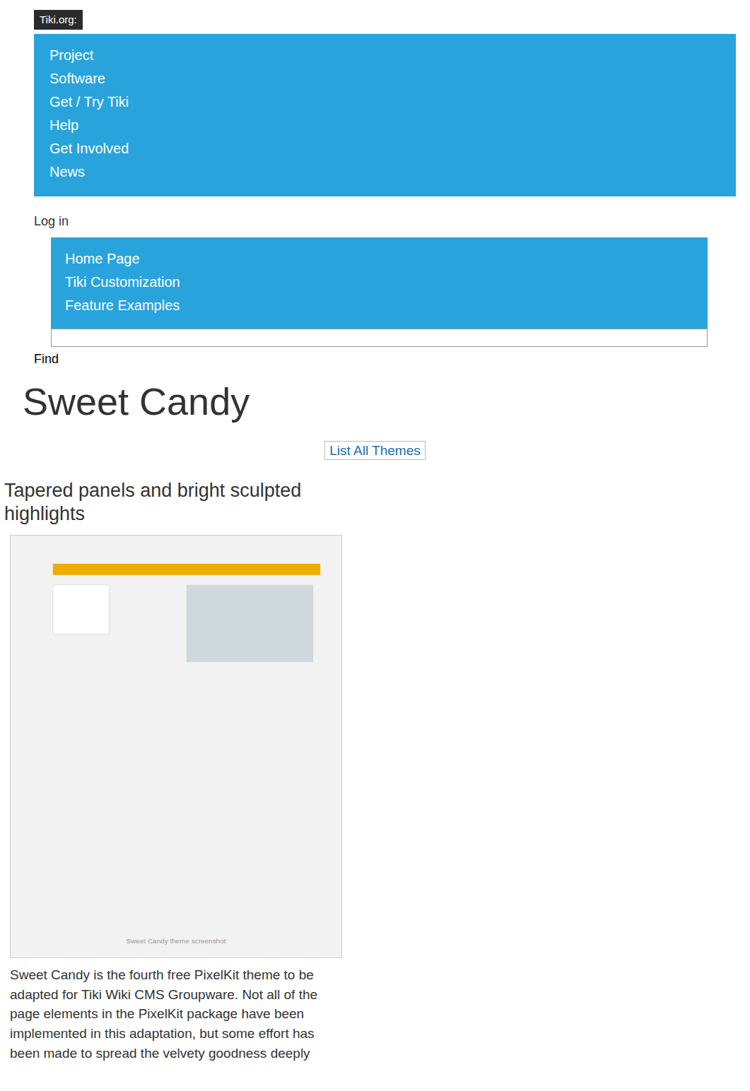Tiki.org:
Project
Software
Get / Try Tiki
Help
Get Involved
News
Log in
Home Page
Tiki Customization
Feature Examples
Search
Find
Sweet Candy
List All Themes
Tapered panels and bright sculpted highlights
Sweet Candy is the fourth free PixelKit theme to be adapted for Tiki Wiki CMS Groupware. Not all of the page elements in the PixelKit package have been implemented in this adaptation, but some effort has been made to spread the velvety goodness deeply